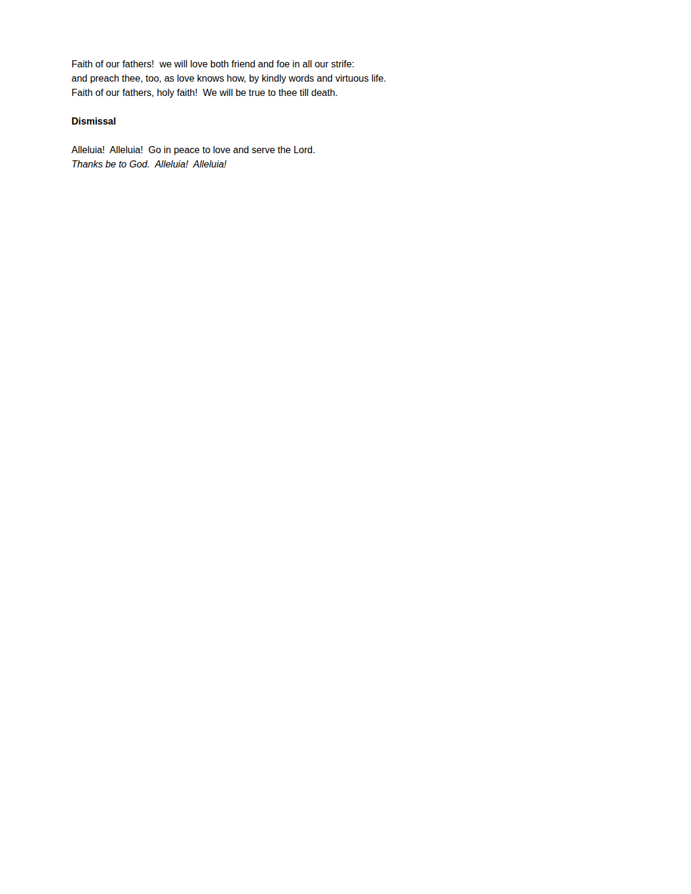Faith of our fathers! we will love both friend and foe in all our strife:
and preach thee, too, as love knows how, by kindly words and virtuous life.
Faith of our fathers, holy faith! We will be true to thee till death.
Dismissal
Alleluia! Alleluia! Go in peace to love and serve the Lord.
Thanks be to God. Alleluia! Alleluia!